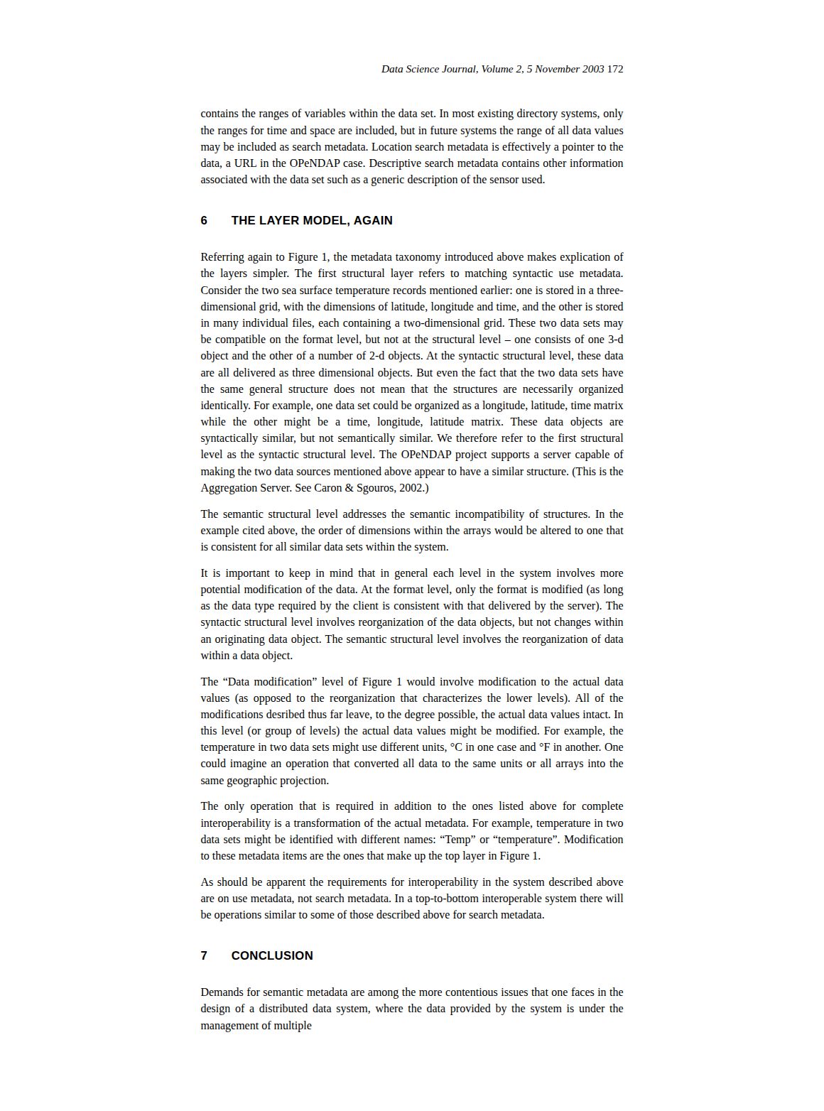Data Science Journal, Volume 2, 5 November 2003 172
contains the ranges of variables within the data set. In most existing directory systems, only the ranges for time and space are included, but in future systems the range of all data values may be included as search metadata. Location search metadata is effectively a pointer to the data, a URL in the OPeNDAP case. Descriptive search metadata contains other information associated with the data set such as a generic description of the sensor used.
6 THE LAYER MODEL, AGAIN
Referring again to Figure 1, the metadata taxonomy introduced above makes explication of the layers simpler. The first structural layer refers to matching syntactic use metadata. Consider the two sea surface temperature records mentioned earlier: one is stored in a three-dimensional grid, with the dimensions of latitude, longitude and time, and the other is stored in many individual files, each containing a two-dimensional grid. These two data sets may be compatible on the format level, but not at the structural level – one consists of one 3-d object and the other of a number of 2-d objects. At the syntactic structural level, these data are all delivered as three dimensional objects. But even the fact that the two data sets have the same general structure does not mean that the structures are necessarily organized identically. For example, one data set could be organized as a longitude, latitude, time matrix while the other might be a time, longitude, latitude matrix. These data objects are syntactically similar, but not semantically similar. We therefore refer to the first structural level as the syntactic structural level. The OPeNDAP project supports a server capable of making the two data sources mentioned above appear to have a similar structure. (This is the Aggregation Server. See Caron & Sgouros, 2002.)
The semantic structural level addresses the semantic incompatibility of structures. In the example cited above, the order of dimensions within the arrays would be altered to one that is consistent for all similar data sets within the system.
It is important to keep in mind that in general each level in the system involves more potential modification of the data. At the format level, only the format is modified (as long as the data type required by the client is consistent with that delivered by the server). The syntactic structural level involves reorganization of the data objects, but not changes within an originating data object. The semantic structural level involves the reorganization of data within a data object.
The “Data modification” level of Figure 1 would involve modification to the actual data values (as opposed to the reorganization that characterizes the lower levels). All of the modifications desribed thus far leave, to the degree possible, the actual data values intact. In this level (or group of levels) the actual data values might be modified. For example, the temperature in two data sets might use different units, °C in one case and °F in another. One could imagine an operation that converted all data to the same units or all arrays into the same geographic projection.
The only operation that is required in addition to the ones listed above for complete interoperability is a transformation of the actual metadata. For example, temperature in two data sets might be identified with different names: “Temp” or “temperature”. Modification to these metadata items are the ones that make up the top layer in Figure 1.
As should be apparent the requirements for interoperability in the system described above are on use metadata, not search metadata. In a top-to-bottom interoperable system there will be operations similar to some of those described above for search metadata.
7 CONCLUSION
Demands for semantic metadata are among the more contentious issues that one faces in the design of a distributed data system, where the data provided by the system is under the management of multiple